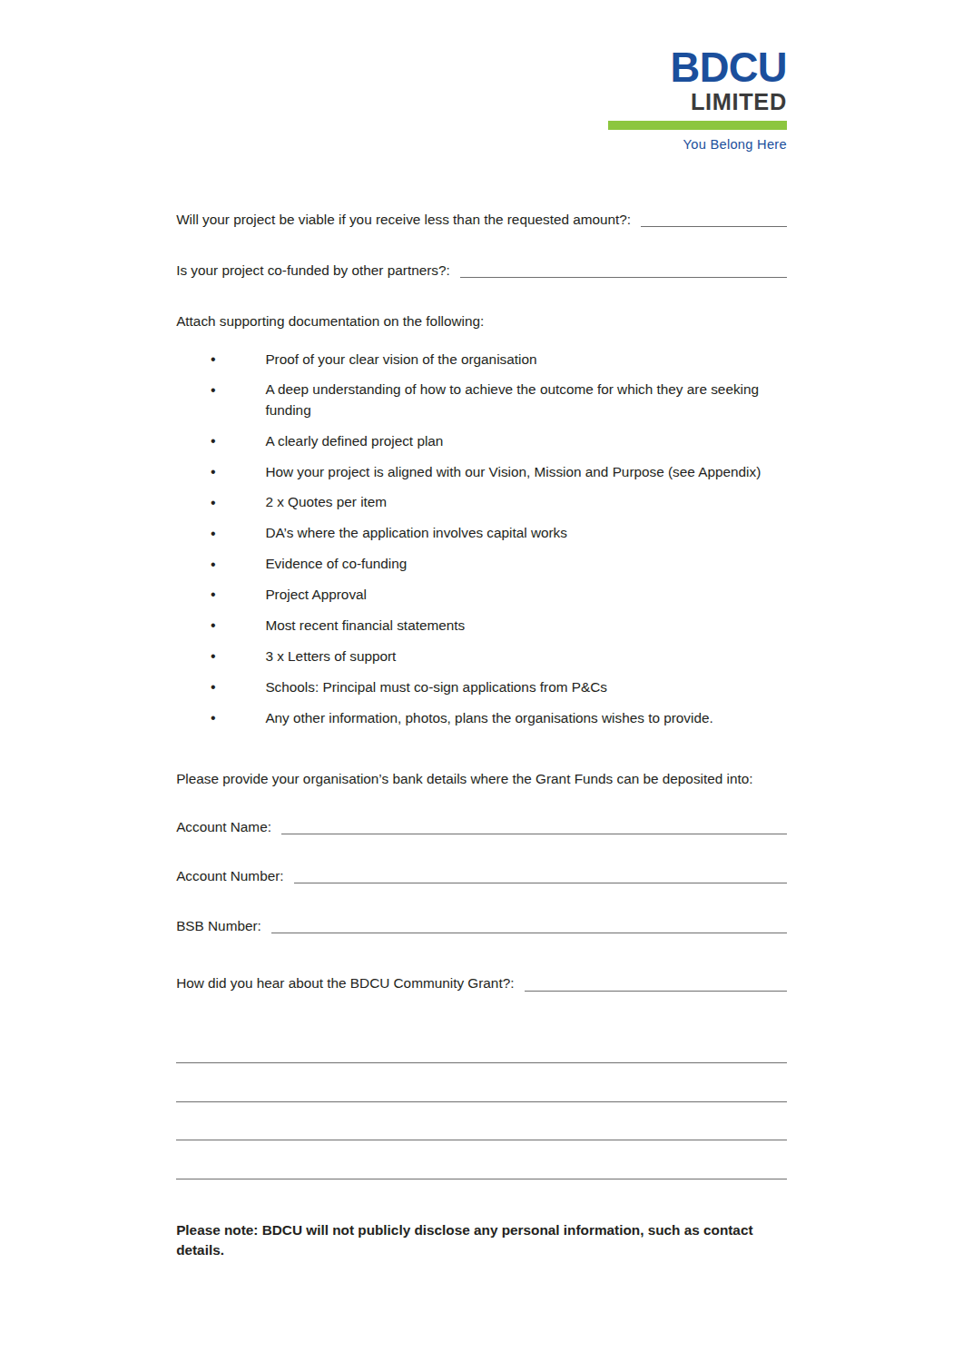BDCU
LIMITED
You Belong Here
Will your project be viable if you receive less than the requested amount?:
Is your project co-funded by other partners?:
Attach supporting documentation on the following:
Proof of your clear vision of the organisation
A deep understanding of how to achieve the outcome for which they are seeking funding
A clearly defined project plan
How your project is aligned with our Vision, Mission and Purpose (see Appendix)
2 x Quotes per item
DA’s where the application involves capital works
Evidence of co-funding
Project Approval
Most recent financial statements
3 x Letters of support
Schools: Principal must co-sign applications from P&Cs
Any other information, photos, plans the organisations wishes to provide.
Please provide your organisation’s bank details where the Grant Funds can be deposited into:
Account Name:
Account Number:
BSB Number:
How did you hear about the BDCU Community Grant?:
Please note: BDCU will not publicly disclose any personal information, such as contact details.